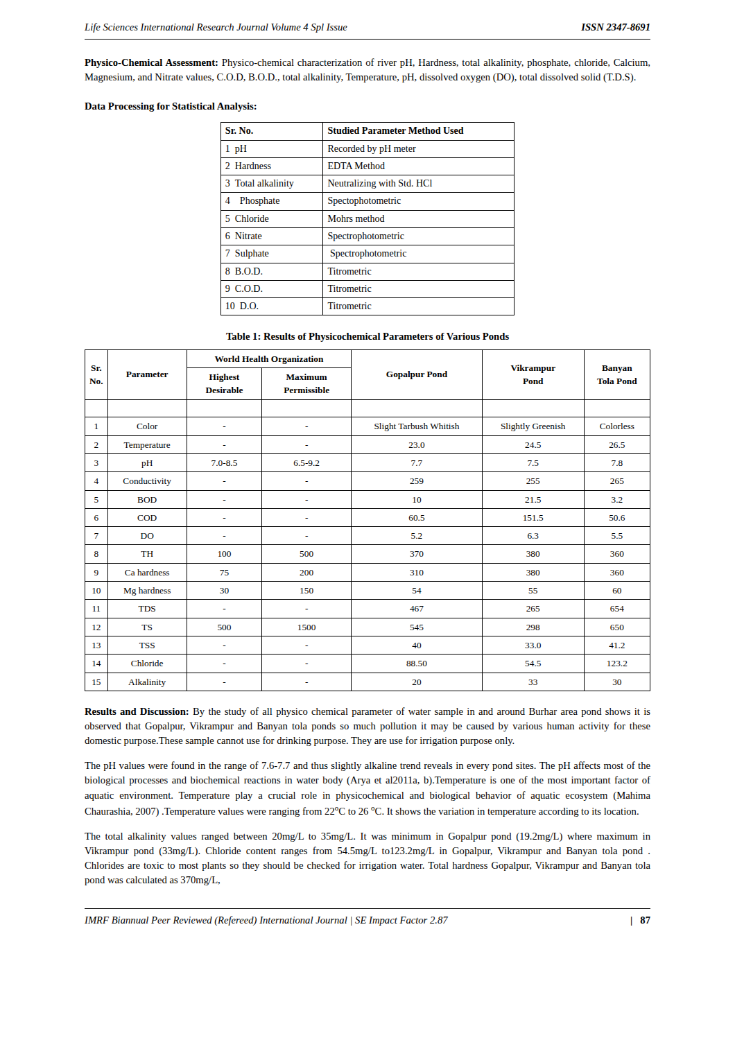Life Sciences International Research Journal Volume 4 Spl Issue ISSN 2347-8691
Physico-Chemical Assessment: Physico-chemical characterization of river pH, Hardness, total alkalinity, phosphate, chloride, Calcium, Magnesium, and Nitrate values, C.O.D, B.O.D., total alkalinity, Temperature, pH, dissolved oxygen (DO), total dissolved solid (T.D.S).
Data Processing for Statistical Analysis:
| Sr. No. | Studied Parameter Method Used |
| --- | --- |
| 1 pH | Recorded by pH meter |
| 2 Hardness | EDTA Method |
| 3 Total alkalinity | Neutralizing with Std. HCl |
| 4 Phosphate | Spectophotometric |
| 5 Chloride | Mohrs method |
| 6 Nitrate | Spectrophotometric |
| 7 Sulphate | Spectrophotometric |
| 8 B.O.D. | Titrometric |
| 9 C.O.D. | Titrometric |
| 10 D.O. | Titrometric |
Table 1: Results of Physicochemical Parameters of Various Ponds
| Sr. No. | Parameter | World Health Organization | Gopalpur Pond | Vikrampur Pond | Banyan Tola Pond |
| --- | --- | --- | --- | --- | --- |
| Highest Desirable | Maximum Permissible |
| 1 | Color | - | - | Slight Tarbush Whitish | Slightly Greenish | Colorless |
| 2 | Temperature | - | - | 23.0 | 24.5 | 26.5 |
| 3 | pH | 7.0-8.5 | 6.5-9.2 | 7.7 | 7.5 | 7.8 |
| 4 | Conductivity | - | - | 259 | 255 | 265 |
| 5 | BOD | - | - | 10 | 21.5 | 3.2 |
| 6 | COD | - | - | 60.5 | 151.5 | 50.6 |
| 7 | DO | - | - | 5.2 | 6.3 | 5.5 |
| 8 | TH | 100 | 500 | 370 | 380 | 360 |
| 9 | Ca hardness | 75 | 200 | 310 | 380 | 360 |
| 10 | Mg hardness | 30 | 150 | 54 | 55 | 60 |
| 11 | TDS | - | - | 467 | 265 | 654 |
| 12 | TS | 500 | 1500 | 545 | 298 | 650 |
| 13 | TSS | - | - | 40 | 33.0 | 41.2 |
| 14 | Chloride | - | - | 88.50 | 54.5 | 123.2 |
| 15 | Alkalinity | - | - | 20 | 33 | 30 |
Results and Discussion: By the study of all physico chemical parameter of water sample in and around Burhar area pond shows it is observed that Gopalpur, Vikrampur and Banyan tola ponds so much pollution it may be caused by various human activity for these domestic purpose.These sample cannot use for drinking purpose. They are use for irrigation purpose only.
The pH values were found in the range of 7.6-7.7 and thus slightly alkaline trend reveals in every pond sites. The pH affects most of the biological processes and biochemical reactions in water body (Arya et al2011a, b).Temperature is one of the most important factor of aquatic environment. Temperature play a crucial role in physicochemical and biological behavior of aquatic ecosystem (Mahima Chaurashia, 2007) .Temperature values were ranging from 22oC to 26 oC. It shows the variation in temperature according to its location.
The total alkalinity values ranged between 20mg/L to 35mg/L. It was minimum in Gopalpur pond (19.2mg/L) where maximum in Vikrampur pond (33mg/L). Chloride content ranges from 54.5mg/L to123.2mg/L in Gopalpur, Vikrampur and Banyan tola pond . Chlorides are toxic to most plants so they should be checked for irrigation water. Total hardness Gopalpur, Vikrampur and Banyan tola pond was calculated as 370mg/L,
IMRF Biannual Peer Reviewed (Refereed) International Journal | SE Impact Factor 2.87 | 87